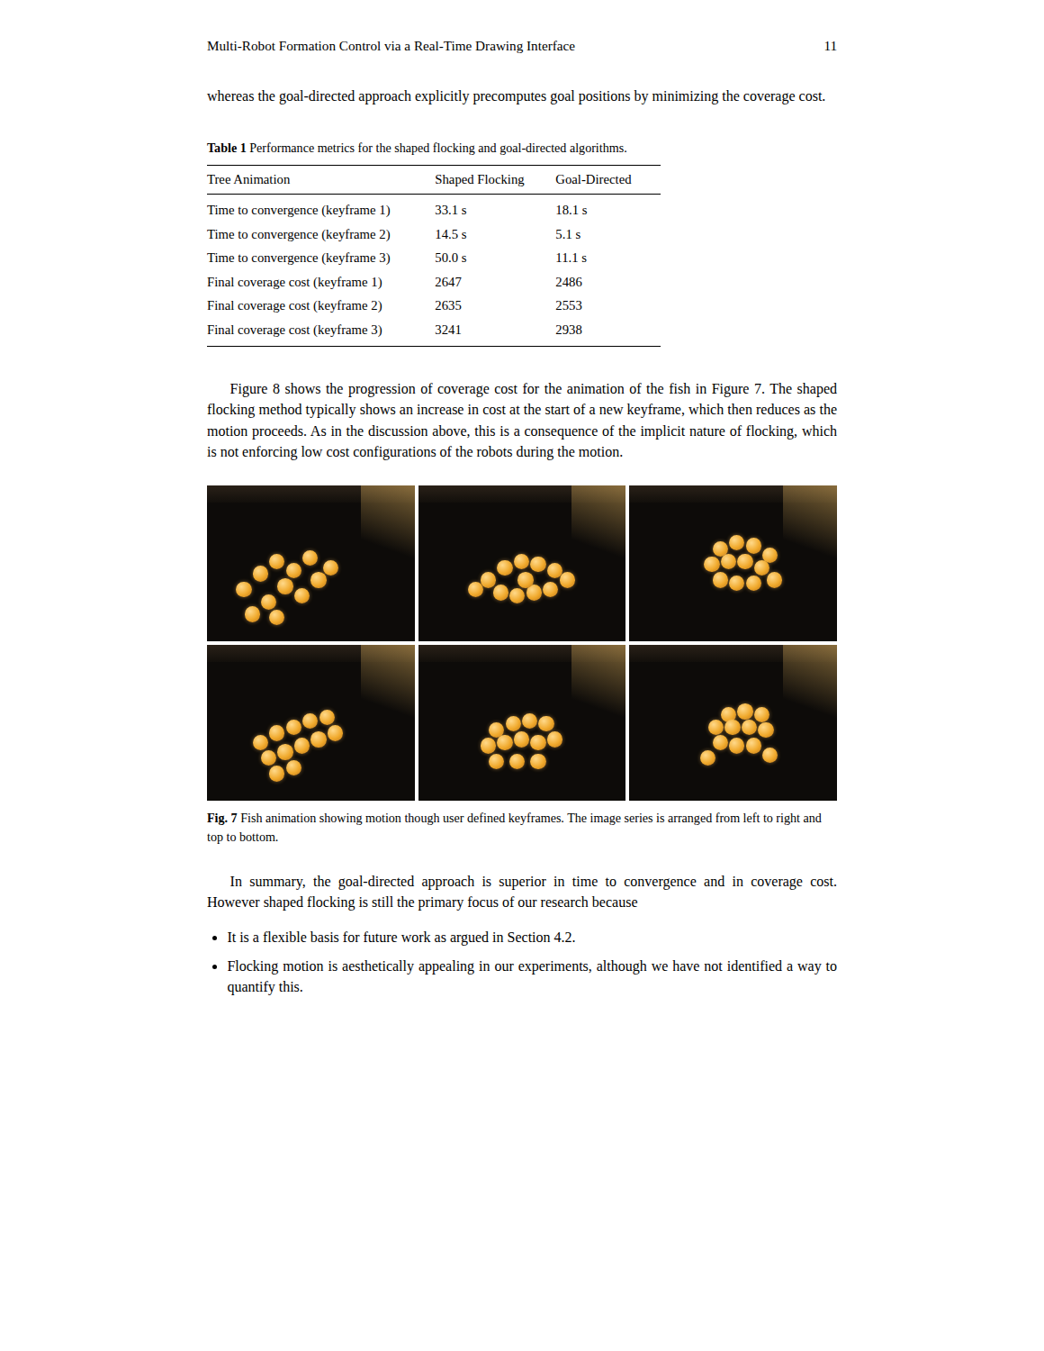Multi-Robot Formation Control via a Real-Time Drawing Interface 11
whereas the goal-directed approach explicitly precomputes goal positions by minimizing the coverage cost.
Table 1 Performance metrics for the shaped flocking and goal-directed algorithms.
| Tree Animation | Shaped Flocking | Goal-Directed |
| --- | --- | --- |
| Time to convergence (keyframe 1) | 33.1 s | 18.1 s |
| Time to convergence (keyframe 2) | 14.5 s | 5.1 s |
| Time to convergence (keyframe 3) | 50.0 s | 11.1 s |
| Final coverage cost (keyframe 1) | 2647 | 2486 |
| Final coverage cost (keyframe 2) | 2635 | 2553 |
| Final coverage cost (keyframe 3) | 3241 | 2938 |
Figure 8 shows the progression of coverage cost for the animation of the fish in Figure 7. The shaped flocking method typically shows an increase in cost at the start of a new keyframe, which then reduces as the motion proceeds. As in the discussion above, this is a consequence of the implicit nature of flocking, which is not enforcing low cost configurations of the robots during the motion.
Fig. 7 Fish animation showing motion though user defined keyframes. The image series is arranged from left to right and top to bottom.
In summary, the goal-directed approach is superior in time to convergence and in coverage cost. However shaped flocking is still the primary focus of our research because
It is a flexible basis for future work as argued in Section 4.2.
Flocking motion is aesthetically appealing in our experiments, although we have not identified a way to quantify this.